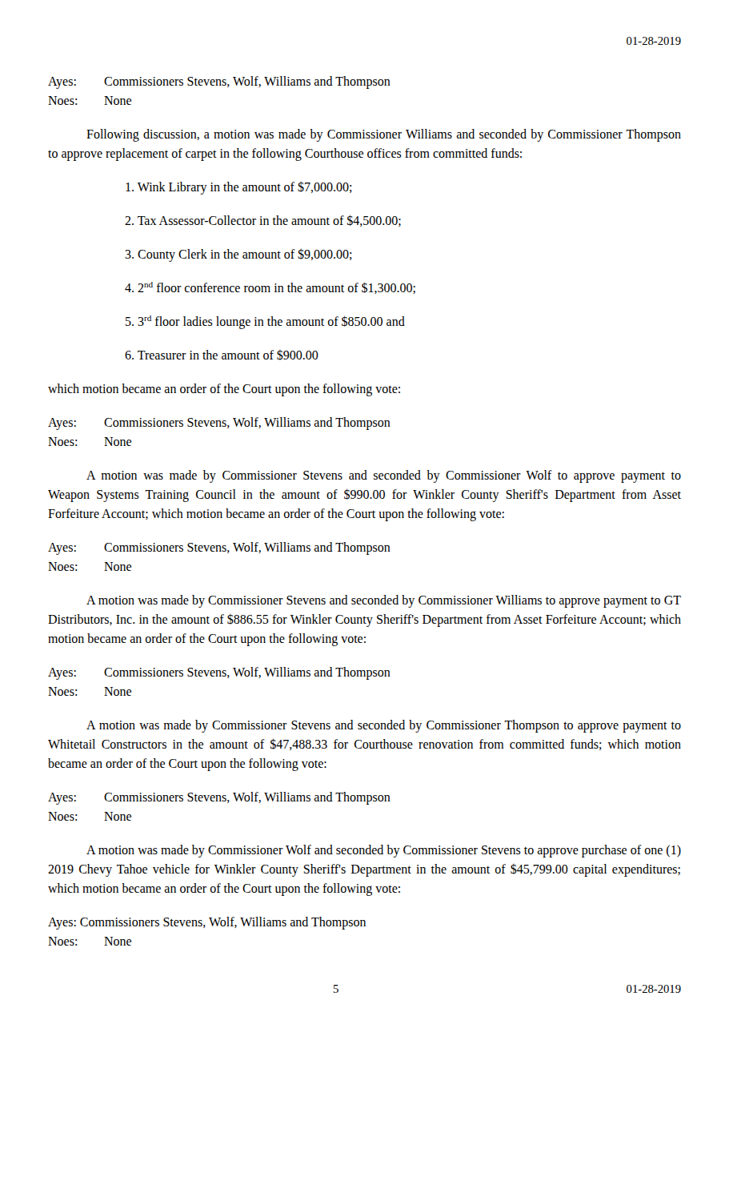01-28-2019
Ayes: Commissioners Stevens, Wolf, Williams and Thompson
Noes: None
Following discussion, a motion was made by Commissioner Williams and seconded by Commissioner Thompson to approve replacement of carpet in the following Courthouse offices from committed funds:
1. Wink Library in the amount of $7,000.00;
2. Tax Assessor-Collector in the amount of $4,500.00;
3. County Clerk in the amount of $9,000.00;
4. 2nd floor conference room in the amount of $1,300.00;
5. 3rd floor ladies lounge in the amount of $850.00 and
6. Treasurer in the amount of $900.00
which motion became an order of the Court upon the following vote:
Ayes: Commissioners Stevens, Wolf, Williams and Thompson
Noes: None
A motion was made by Commissioner Stevens and seconded by Commissioner Wolf to approve payment to Weapon Systems Training Council in the amount of $990.00 for Winkler County Sheriff's Department from Asset Forfeiture Account; which motion became an order of the Court upon the following vote:
Ayes: Commissioners Stevens, Wolf, Williams and Thompson
Noes: None
A motion was made by Commissioner Stevens and seconded by Commissioner Williams to approve payment to GT Distributors, Inc. in the amount of $886.55 for Winkler County Sheriff's Department from Asset Forfeiture Account; which motion became an order of the Court upon the following vote:
Ayes: Commissioners Stevens, Wolf, Williams and Thompson
Noes: None
A motion was made by Commissioner Stevens and seconded by Commissioner Thompson to approve payment to Whitetail Constructors in the amount of $47,488.33 for Courthouse renovation from committed funds; which motion became an order of the Court upon the following vote:
Ayes: Commissioners Stevens, Wolf, Williams and Thompson
Noes: None
A motion was made by Commissioner Wolf and seconded by Commissioner Stevens to approve purchase of one (1) 2019 Chevy Tahoe vehicle for Winkler County Sheriff's Department in the amount of $45,799.00 capital expenditures; which motion became an order of the Court upon the following vote:
Ayes: Commissioners Stevens, Wolf, Williams and Thompson
Noes: None
5 01-28-2019